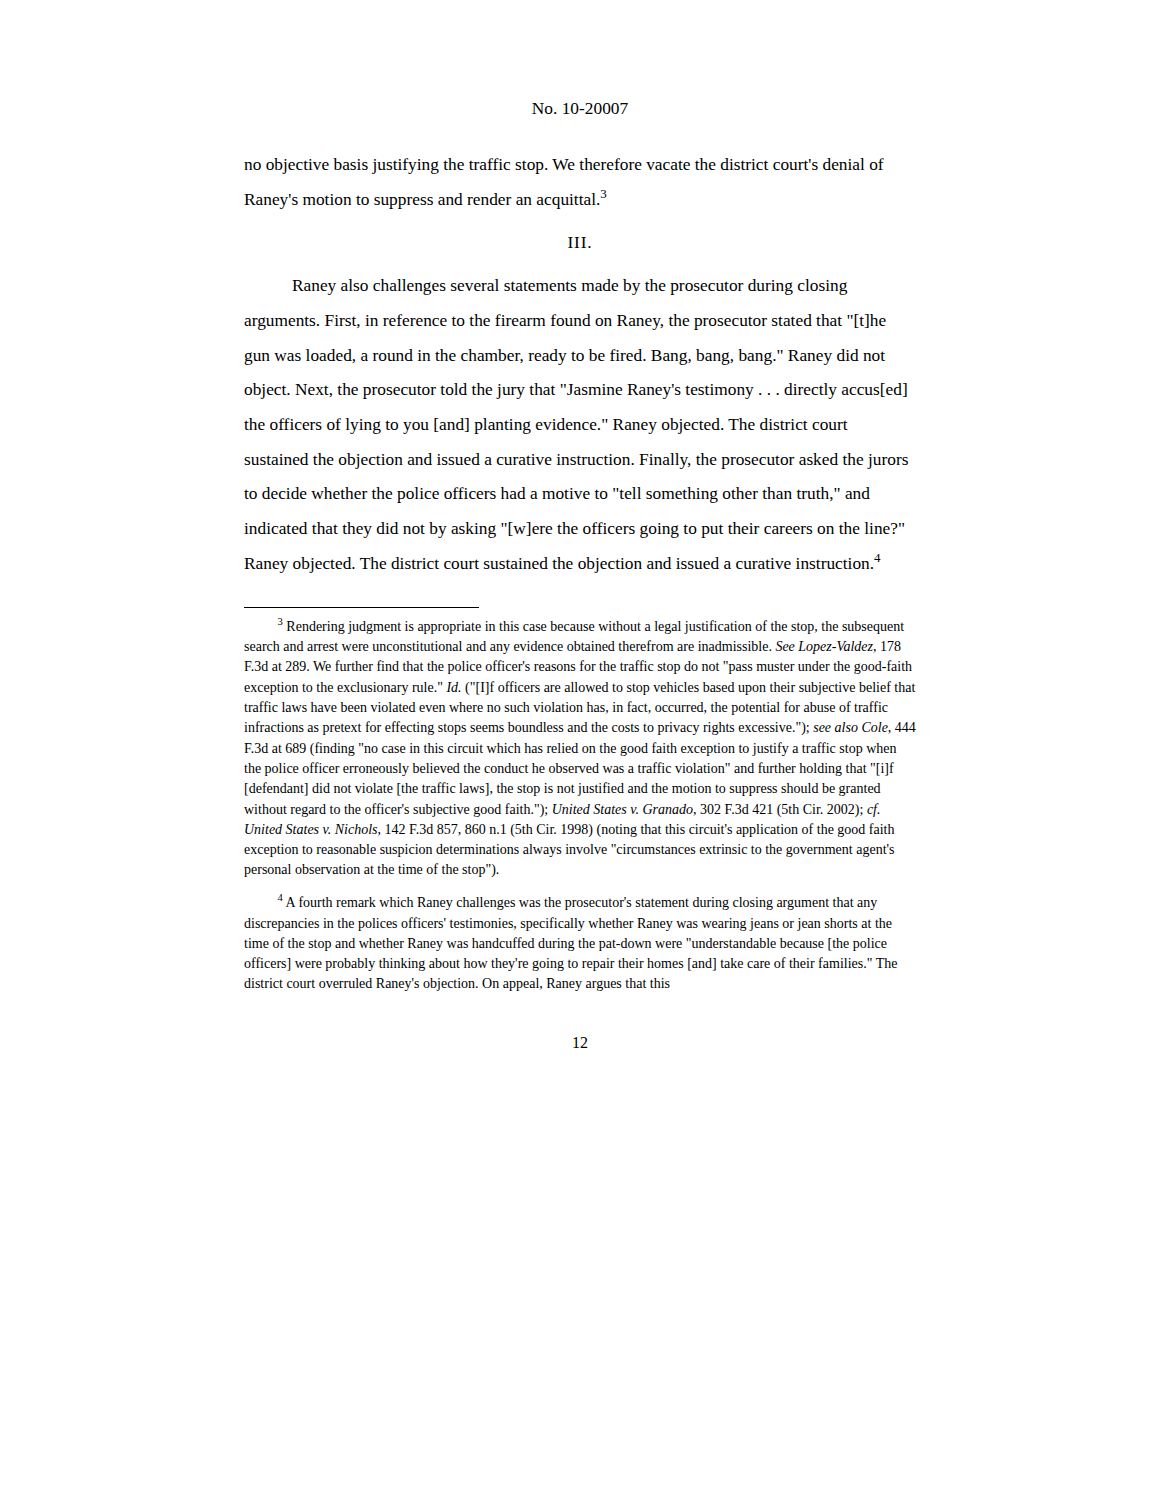No. 10-20007
no objective basis justifying the traffic stop. We therefore vacate the district court's denial of Raney's motion to suppress and render an acquittal.3
III.
Raney also challenges several statements made by the prosecutor during closing arguments. First, in reference to the firearm found on Raney, the prosecutor stated that "[t]he gun was loaded, a round in the chamber, ready to be fired. Bang, bang, bang." Raney did not object. Next, the prosecutor told the jury that "Jasmine Raney's testimony . . . directly accus[ed] the officers of lying to you [and] planting evidence." Raney objected. The district court sustained the objection and issued a curative instruction. Finally, the prosecutor asked the jurors to decide whether the police officers had a motive to "tell something other than truth," and indicated that they did not by asking "[w]ere the officers going to put their careers on the line?" Raney objected. The district court sustained the objection and issued a curative instruction.4
3 Rendering judgment is appropriate in this case because without a legal justification of the stop, the subsequent search and arrest were unconstitutional and any evidence obtained therefrom are inadmissible. See Lopez-Valdez, 178 F.3d at 289. We further find that the police officer's reasons for the traffic stop do not "pass muster under the good-faith exception to the exclusionary rule." Id. ("[I]f officers are allowed to stop vehicles based upon their subjective belief that traffic laws have been violated even where no such violation has, in fact, occurred, the potential for abuse of traffic infractions as pretext for effecting stops seems boundless and the costs to privacy rights excessive."); see also Cole, 444 F.3d at 689 (finding "no case in this circuit which has relied on the good faith exception to justify a traffic stop when the police officer erroneously believed the conduct he observed was a traffic violation" and further holding that "[i]f [defendant] did not violate [the traffic laws], the stop is not justified and the motion to suppress should be granted without regard to the officer's subjective good faith."); United States v. Granado, 302 F.3d 421 (5th Cir. 2002); cf. United States v. Nichols, 142 F.3d 857, 860 n.1 (5th Cir. 1998) (noting that this circuit's application of the good faith exception to reasonable suspicion determinations always involve "circumstances extrinsic to the government agent's personal observation at the time of the stop").
4 A fourth remark which Raney challenges was the prosecutor's statement during closing argument that any discrepancies in the polices officers' testimonies, specifically whether Raney was wearing jeans or jean shorts at the time of the stop and whether Raney was handcuffed during the pat-down were "understandable because [the police officers] were probably thinking about how they're going to repair their homes [and] take care of their families." The district court overruled Raney's objection. On appeal, Raney argues that this
12